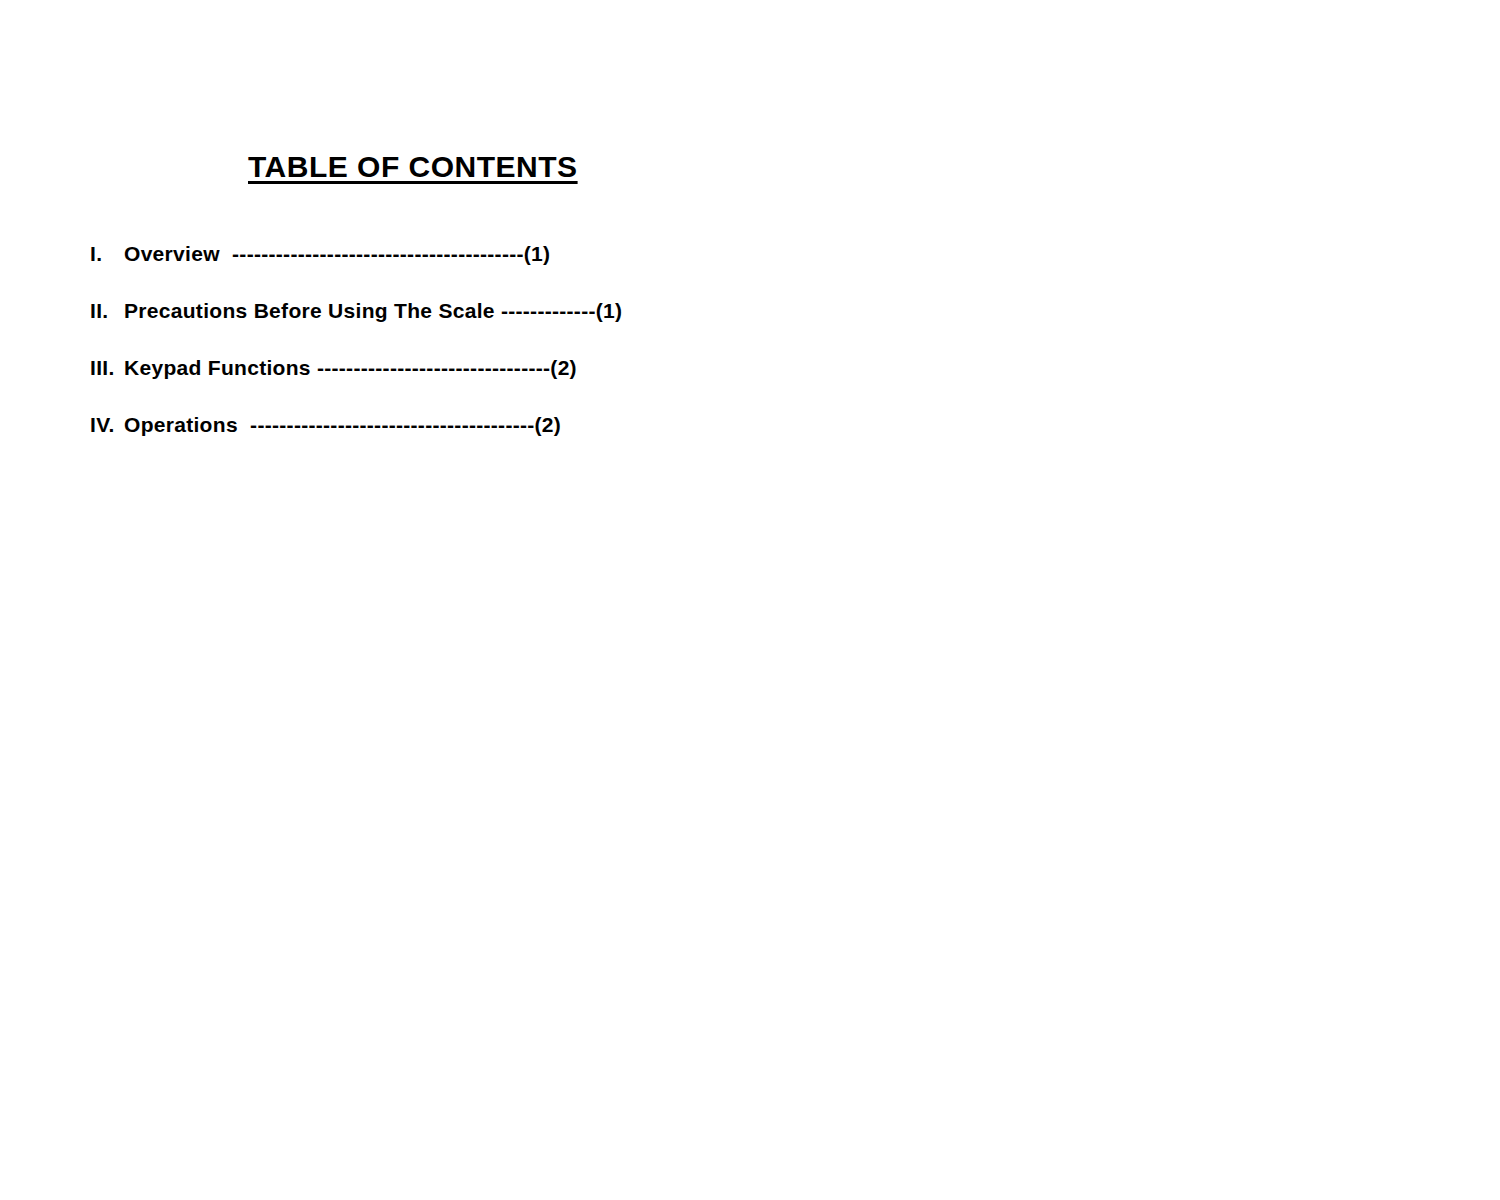TABLE OF CONTENTS
I. Overview ----------------------------------------(1)
II. Precautions Before Using The Scale -------------(1)
III. Keypad Functions --------------------------------(2)
IV. Operations ---------------------------------------(2)